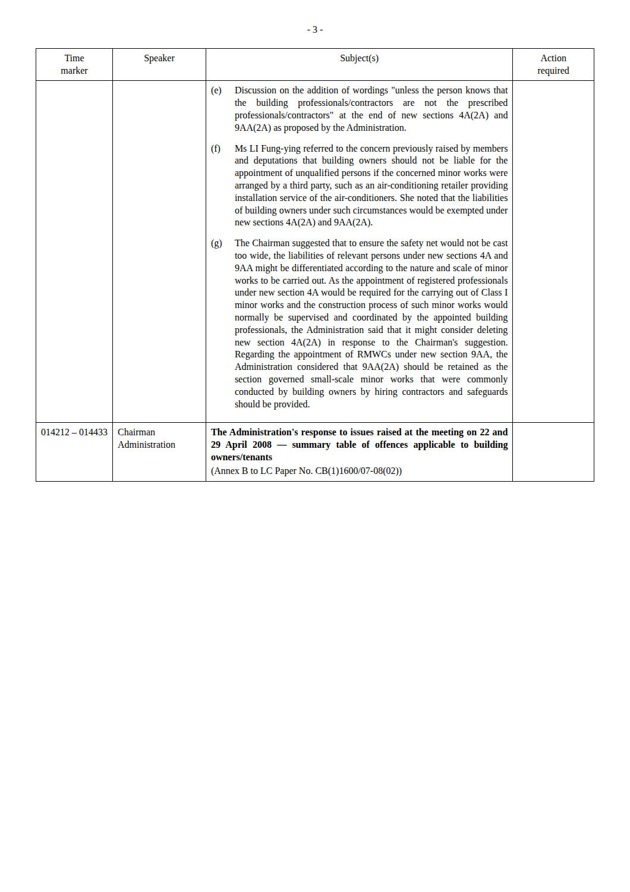- 3 -
| Time marker | Speaker | Subject(s) | Action required |
| --- | --- | --- | --- |
| | | (e) Discussion on the addition of wordings "unless the person knows that the building professionals/contractors are not the prescribed professionals/contractors" at the end of new sections 4A(2A) and 9AA(2A) as proposed by the Administration. (f) Ms LI Fung-ying referred to the concern previously raised by members and deputations that building owners should not be liable for the appointment of unqualified persons if the concerned minor works were arranged by a third party, such as an air-conditioning retailer providing installation service of the air-conditioners. She noted that the liabilities of building owners under such circumstances would be exempted under new sections 4A(2A) and 9AA(2A). (g) The Chairman suggested that to ensure the safety net would not be cast too wide, the liabilities of relevant persons under new sections 4A and 9AA might be differentiated according to the nature and scale of minor works to be carried out. As the appointment of registered professionals under new section 4A would be required for the carrying out of Class I minor works and the construction process of such minor works would normally be supervised and coordinated by the appointed building professionals, the Administration said that it might consider deleting new section 4A(2A) in response to the Chairman's suggestion. Regarding the appointment of RMWCs under new section 9AA, the Administration considered that 9AA(2A) should be retained as the section governed small-scale minor works that were commonly conducted by building owners by hiring contractors and safeguards should be provided. | |
| 014212 – 014433 | Chairman Administration | The Administration's response to issues raised at the meeting on 22 and 29 April 2008 — summary table of offences applicable to building owners/tenants (Annex B to LC Paper No. CB(1)1600/07-08(02)) | |